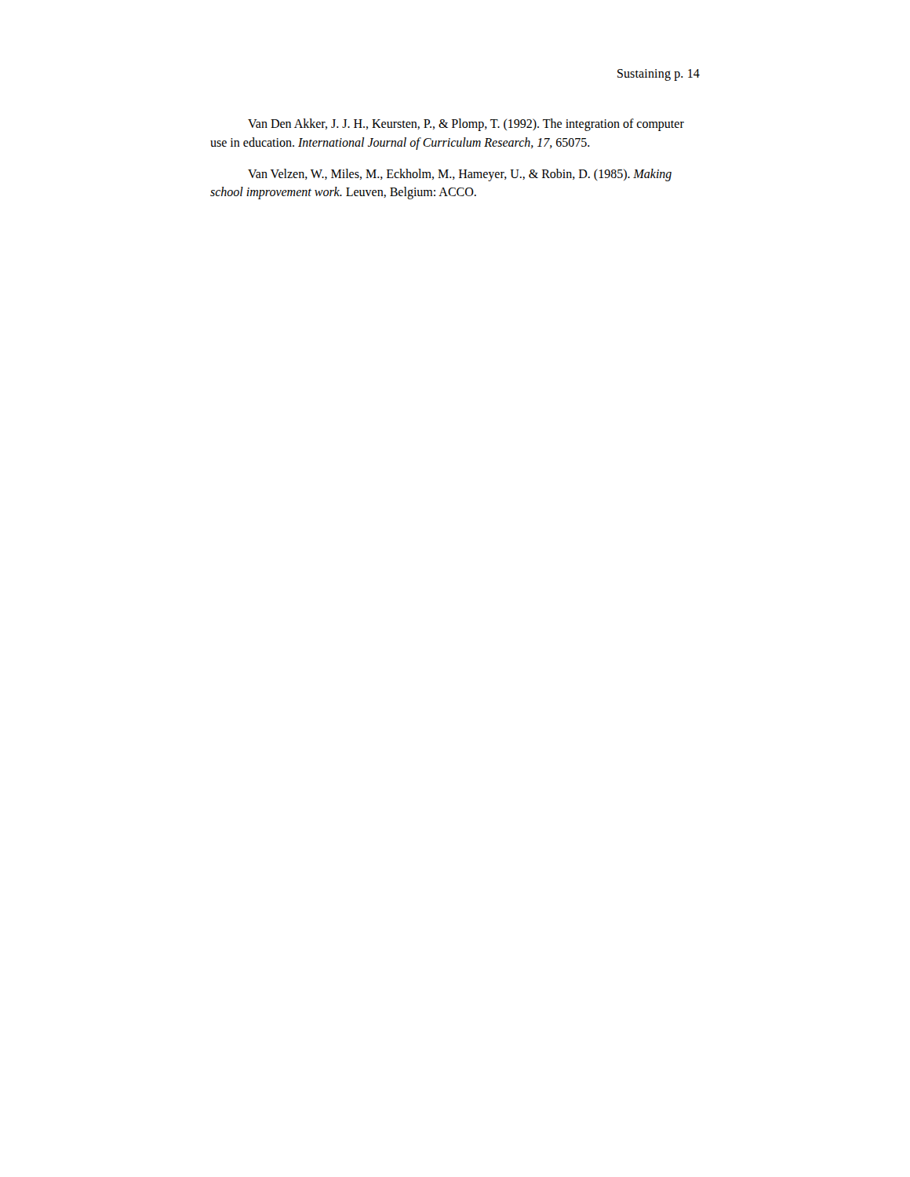Sustaining p. 14
Van Den Akker, J. J. H., Keursten, P., & Plomp, T. (1992). The integration of computer use in education. International Journal of Curriculum Research, 17, 65075.
Van Velzen, W., Miles, M., Eckholm, M., Hameyer, U., & Robin, D. (1985). Making school improvement work. Leuven, Belgium: ACCO.